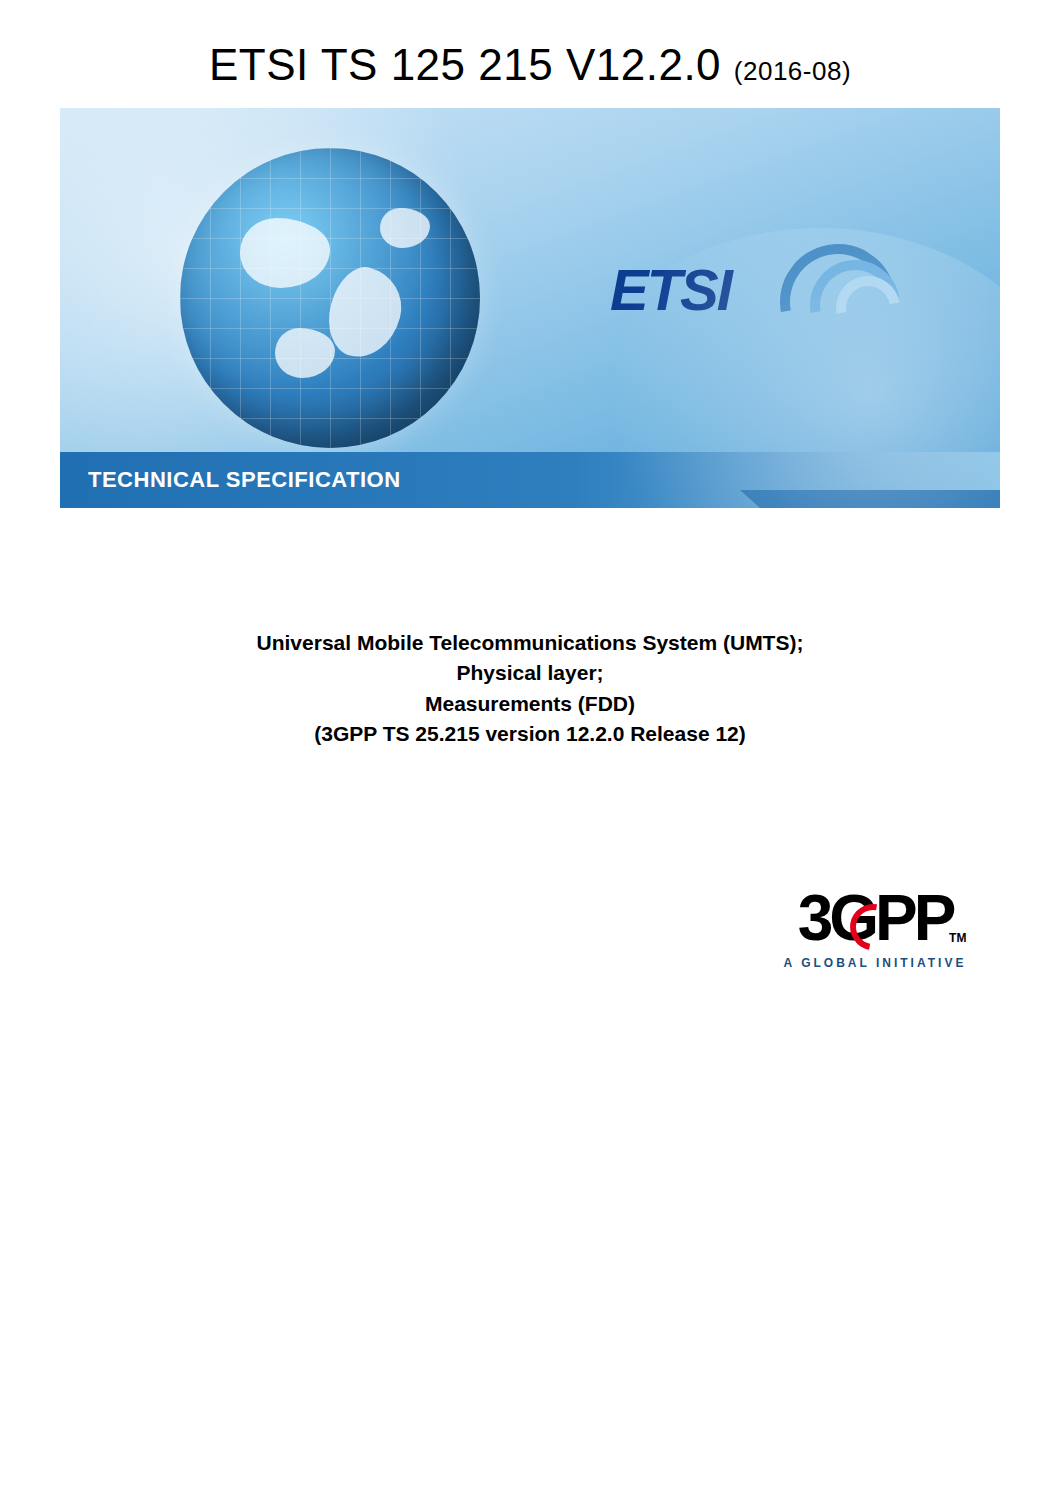ETSI TS 125 215 V12.2.0 (2016-08)
ETSI
TECHNICAL SPECIFICATION
Universal Mobile Telecommunications System (UMTS);
Physical layer;
Measurements (FDD)
(3GPP TS 25.215 version 12.2.0 Release 12)
3G PPTM
A GLOBAL INITIATIVE